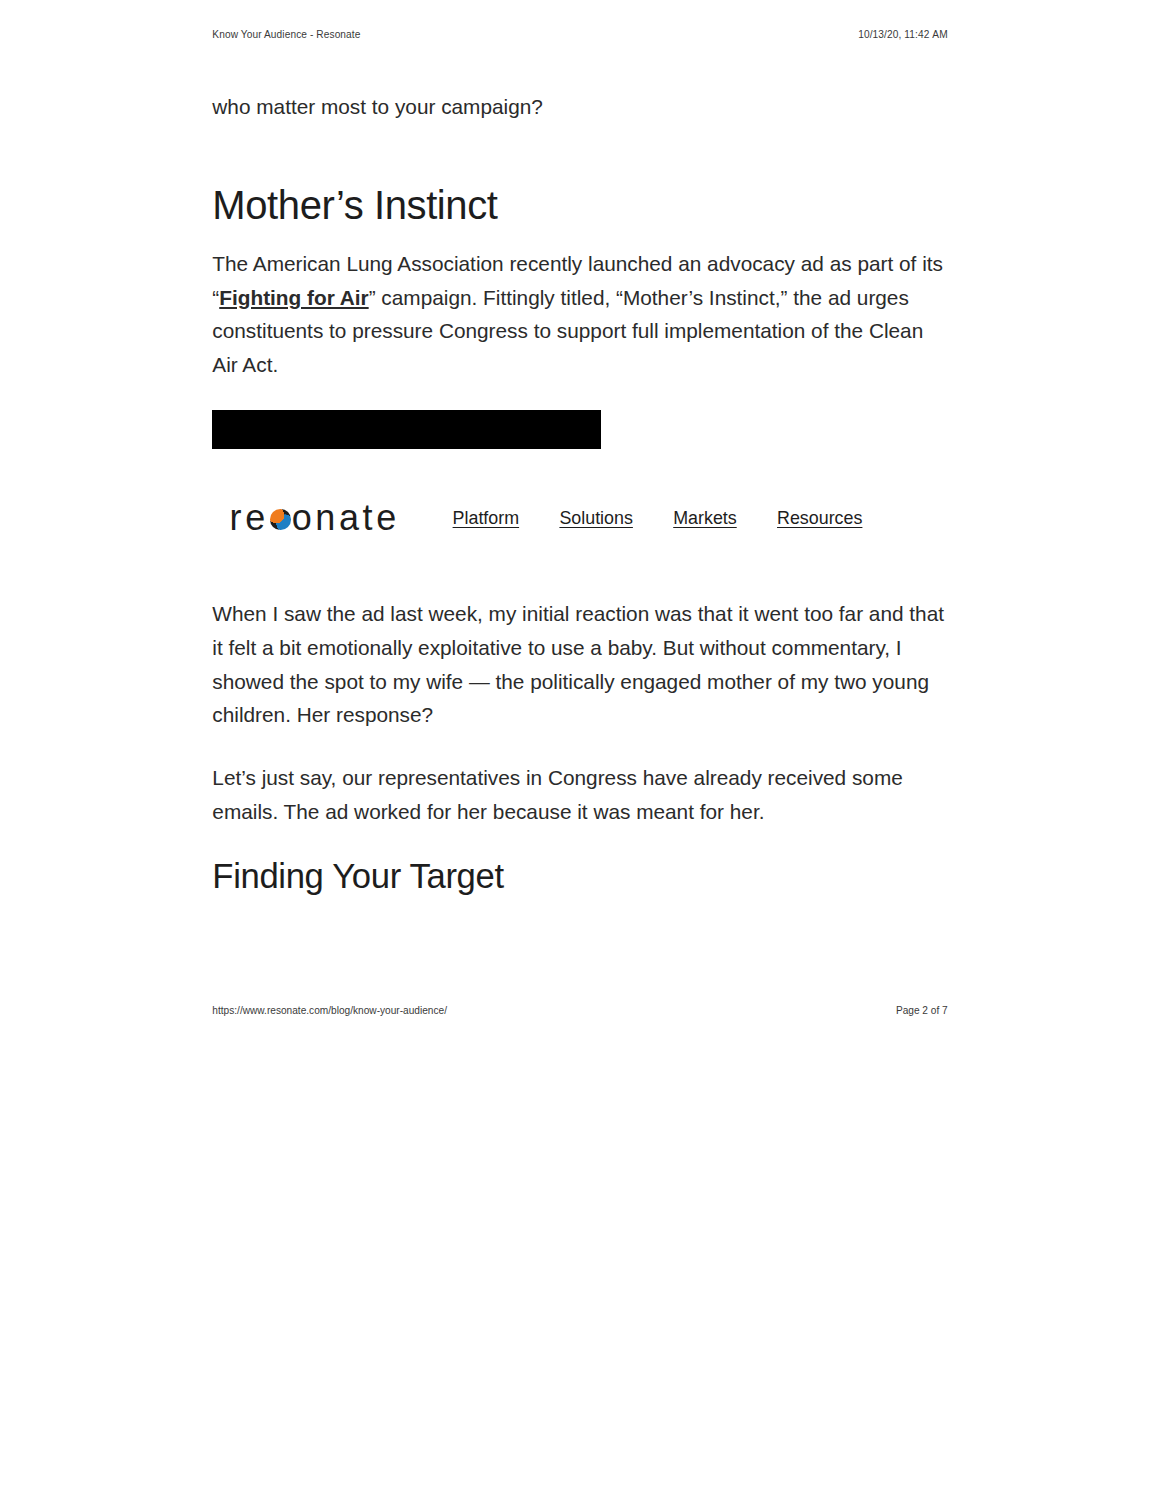Know Your Audience - Resonate 10/13/20, 11:42 AM
who matter most to your campaign?
Mother’s Instinct
The American Lung Association recently launched an advocacy ad as part of its “Fighting for Air” campaign. Fittingly titled, “Mother’s Instinct,” the ad urges constituents to pressure Congress to support full implementation of the Clean Air Act.
re onate Platform Solutions Markets Resources
When I saw the ad last week, my initial reaction was that it went too far and that it felt a bit emotionally exploitative to use a baby. But without commentary, I showed the spot to my wife — the politically engaged mother of my two young children. Her response?
Let’s just say, our representatives in Congress have already received some emails. The ad worked for her because it was meant for her.
Finding Your Target
https://www.resonate.com/blog/know-your-audience/ Page 2 of 7